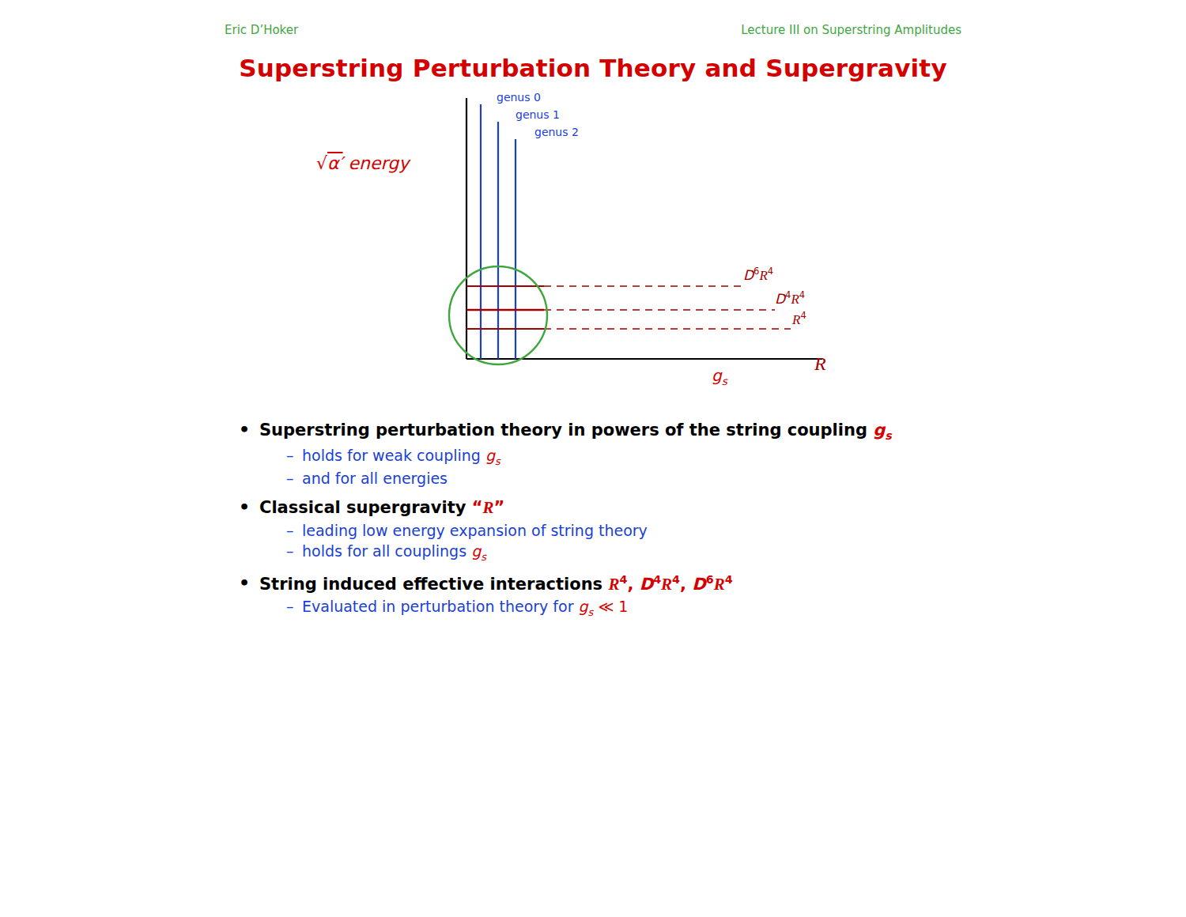Eric D’Hoker Lecture III on Superstring Amplitudes
Superstring Perturbation Theory and Supergravity
genus 0 genus 1 genus 2 √α′ energy D6R4 D4R4 R4 gs R
Superstring perturbation theory in powers of the string coupling gs
holds for weak coupling gs
and for all energies
Classical supergravity “R”
leading low energy expansion of string theory
holds for all couplings gs
String induced effective interactions R4, D4R4, D6R4
Evaluated in perturbation theory for gs ≪ 1